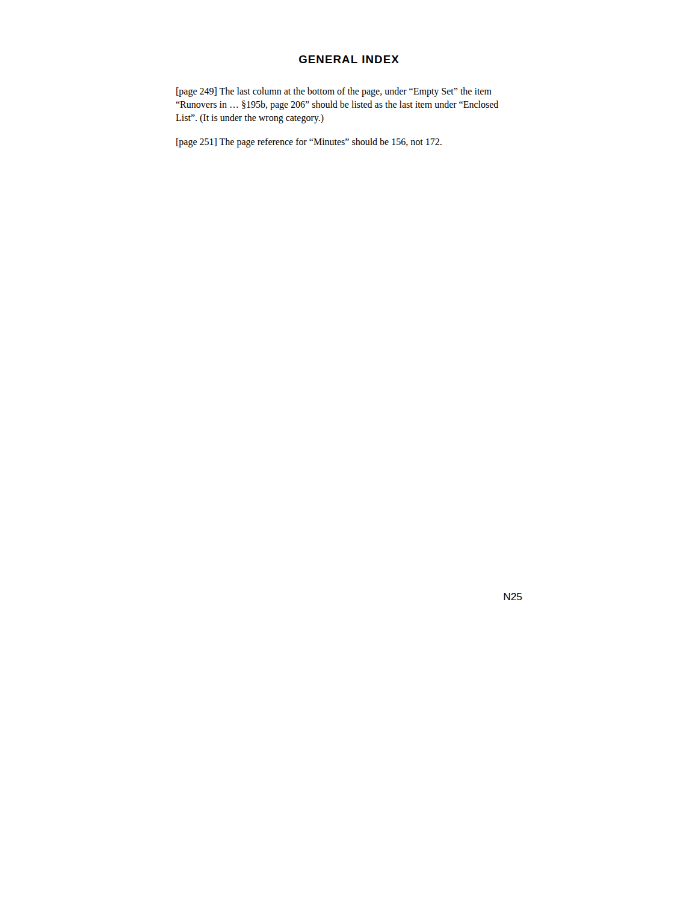GENERAL INDEX
[page 249] The last column at the bottom of the page, under “Empty Set” the item “Runovers in … §195b, page 206” should be listed as the last item under “Enclosed List”. (It is under the wrong category.)
[page 251] The page reference for “Minutes” should be 156, not 172.
N25